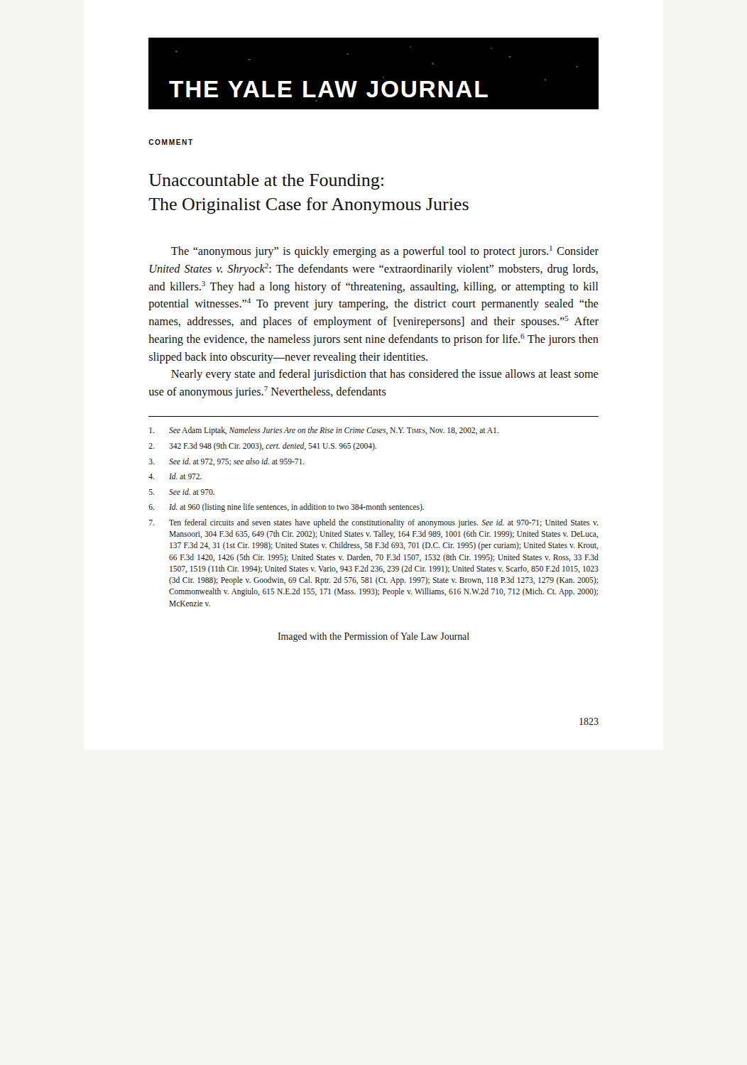THE YALE LAW JOURNAL
COMMENT
Unaccountable at the Founding:
The Originalist Case for Anonymous Juries
The “anonymous jury” is quickly emerging as a powerful tool to protect jurors.1 Consider United States v. Shryock2: The defendants were “extraordinarily violent” mobsters, drug lords, and killers.3 They had a long history of “threatening, assaulting, killing, or attempting to kill potential witnesses.”4 To prevent jury tampering, the district court permanently sealed “the names, addresses, and places of employment of [venirepersons] and their spouses.”5 After hearing the evidence, the nameless jurors sent nine defendants to prison for life.6 The jurors then slipped back into obscurity—never revealing their identities.
Nearly every state and federal jurisdiction that has considered the issue allows at least some use of anonymous juries.7 Nevertheless, defendants
1. See Adam Liptak, Nameless Juries Are on the Rise in Crime Cases, N.Y. Times, Nov. 18, 2002, at A1.
2. 342 F.3d 948 (9th Cir. 2003), cert. denied, 541 U.S. 965 (2004).
3. See id. at 972, 975; see also id. at 959-71.
4. Id. at 972.
5. See id. at 970.
6. Id. at 960 (listing nine life sentences, in addition to two 384-month sentences).
7. Ten federal circuits and seven states have upheld the constitutionality of anonymous juries. See id. at 970-71; United States v. Mansoori, 304 F.3d 635, 649 (7th Cir. 2002); United States v. Talley, 164 F.3d 989, 1001 (6th Cir. 1999); United States v. DeLuca, 137 F.3d 24, 31 (1st Cir. 1998); United States v. Childress, 58 F.3d 693, 701 (D.C. Cir. 1995) (per curiam); United States v. Krout, 66 F.3d 1420, 1426 (5th Cir. 1995); United States v. Darden, 70 F.3d 1507, 1532 (8th Cir. 1995); United States v. Ross, 33 F.3d 1507, 1519 (11th Cir. 1994); United States v. Vario, 943 F.2d 236, 239 (2d Cir. 1991); United States v. Scarfo, 850 F.2d 1015, 1023 (3d Cir. 1988); People v. Goodwin, 69 Cal. Rptr. 2d 576, 581 (Ct. App. 1997); State v. Brown, 118 P.3d 1273, 1279 (Kan. 2005); Commonwealth v. Angiulo, 615 N.E.2d 155, 171 (Mass. 1993); People v. Williams, 616 N.W.2d 710, 712 (Mich. Ct. App. 2000); McKenzie v.
Imaged with the Permission of Yale Law Journal
1823